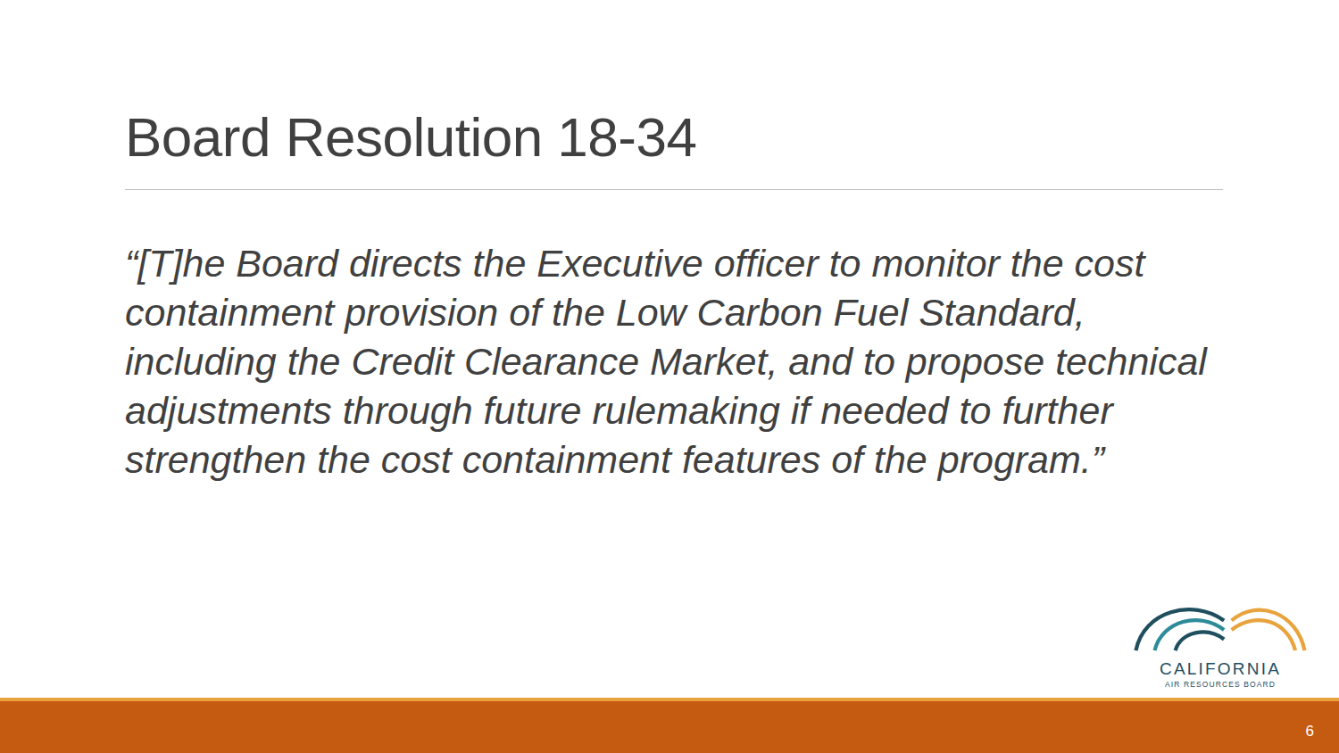Board Resolution 18-34
“[T]he Board directs the Executive officer to monitor the cost containment provision of the Low Carbon Fuel Standard, including the Credit Clearance Market, and to propose technical adjustments through future rulemaking if needed to further strengthen the cost containment features of the program.”
CALIFORNIA
AIR RESOURCES BOARD
6